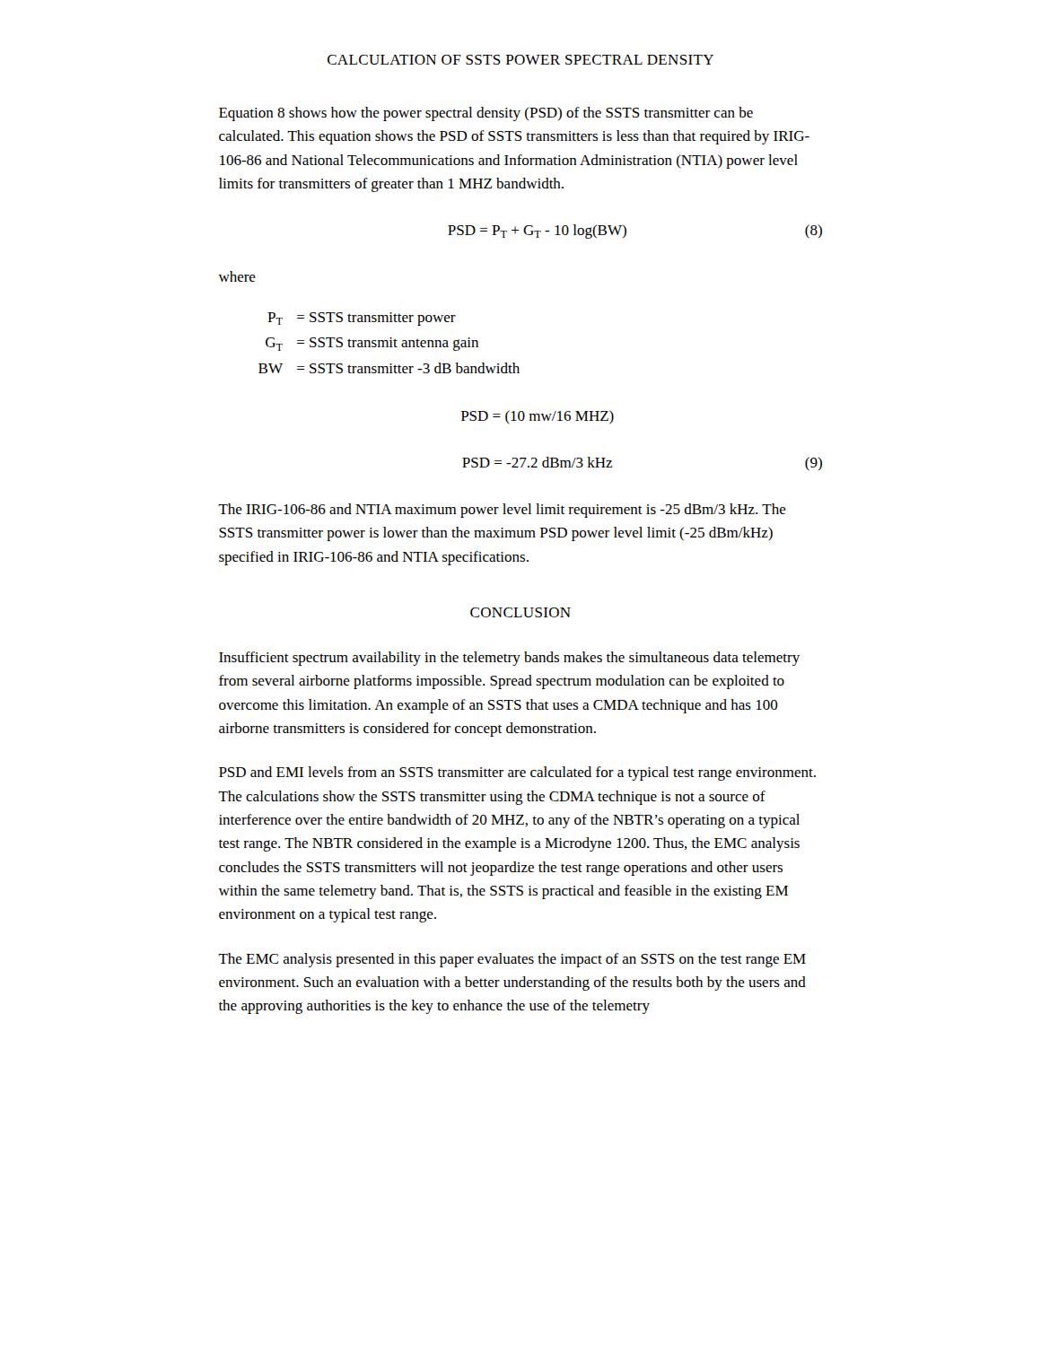Calculation of SSTS Power Spectral Density
Equation 8 shows how the power spectral density (PSD) of the SSTS transmitter can be calculated. This equation shows the PSD of SSTS transmitters is less than that required by IRIG-106-86 and National Telecommunications and Information Administration (NTIA) power level limits for transmitters of greater than 1 MHZ bandwidth.
PSD = PT + GT - 10 log(BW) (8)
where
| P T | = SSTS transmitter power |
| G T | = SSTS transmit antenna gain |
| BW | = SSTS transmitter -3 dB bandwidth |
PSD = (10 mw/16 MHZ)
PSD = -27.2 dBm/3 kHz (9)
The IRIG-106-86 and NTIA maximum power level limit requirement is -25 dBm/3 kHz. The SSTS transmitter power is lower than the maximum PSD power level limit (-25 dBm/kHz) specified in IRIG-106-86 and NTIA specifications.
Conclusion
Insufficient spectrum availability in the telemetry bands makes the simultaneous data telemetry from several airborne platforms impossible. Spread spectrum modulation can be exploited to overcome this limitation. An example of an SSTS that uses a CMDA technique and has 100 airborne transmitters is considered for concept demonstration.
PSD and EMI levels from an SSTS transmitter are calculated for a typical test range environment. The calculations show the SSTS transmitter using the CDMA technique is not a source of interference over the entire bandwidth of 20 MHZ, to any of the NBTR’s operating on a typical test range. The NBTR considered in the example is a Microdyne 1200. Thus, the EMC analysis concludes the SSTS transmitters will not jeopardize the test range operations and other users within the same telemetry band. That is, the SSTS is practical and feasible in the existing EM environment on a typical test range.
The EMC analysis presented in this paper evaluates the impact of an SSTS on the test range EM environment. Such an evaluation with a better understanding of the results both by the users and the approving authorities is the key to enhance the use of the telemetry